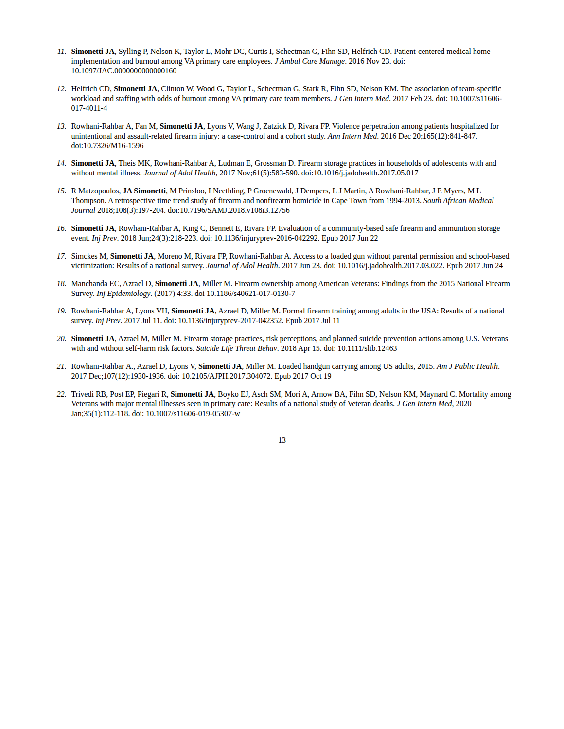Simonetti JA, Sylling P, Nelson K, Taylor L, Mohr DC, Curtis I, Schectman G, Fihn SD, Helfrich CD. Patient-centered medical home implementation and burnout among VA primary care employees. J Ambul Care Manage. 2016 Nov 23. doi: 10.1097/JAC.0000000000000160
Helfrich CD, Simonetti JA, Clinton W, Wood G, Taylor L, Schectman G, Stark R, Fihn SD, Nelson KM. The association of team-specific workload and staffing with odds of burnout among VA primary care team members. J Gen Intern Med. 2017 Feb 23. doi: 10.1007/s11606-017-4011-4
Rowhani-Rahbar A, Fan M, Simonetti JA, Lyons V, Wang J, Zatzick D, Rivara FP. Violence perpetration among patients hospitalized for unintentional and assault-related firearm injury: a case-control and a cohort study. Ann Intern Med. 2016 Dec 20;165(12):841-847. doi:10.7326/M16-1596
Simonetti JA, Theis MK, Rowhani-Rahbar A, Ludman E, Grossman D. Firearm storage practices in households of adolescents with and without mental illness. Journal of Adol Health, 2017 Nov;61(5):583-590. doi:10.1016/j.jadohealth.2017.05.017
R Matzopoulos, JA Simonetti, M Prinsloo, I Neethling, P Groenewald, J Dempers, L J Martin, A Rowhani-Rahbar, J E Myers, M L Thompson. A retrospective time trend study of firearm and nonfirearm homicide in Cape Town from 1994-2013. South African Medical Journal 2018;108(3):197-204. doi:10.7196/SAMJ.2018.v108i3.12756
Simonetti JA, Rowhani-Rahbar A, King C, Bennett E, Rivara FP. Evaluation of a community-based safe firearm and ammunition storage event. Inj Prev. 2018 Jun;24(3):218-223. doi: 10.1136/injuryprev-2016-042292. Epub 2017 Jun 22
Simckes M, Simonetti JA, Moreno M, Rivara FP, Rowhani-Rahbar A. Access to a loaded gun without parental permission and school-based victimization: Results of a national survey. Journal of Adol Health. 2017 Jun 23. doi: 10.1016/j.jadohealth.2017.03.022. Epub 2017 Jun 24
Manchanda EC, Azrael D, Simonetti JA, Miller M. Firearm ownership among American Veterans: Findings from the 2015 National Firearm Survey. Inj Epidemiology. (2017) 4:33. doi 10.1186/s40621-017-0130-7
Rowhani-Rahbar A, Lyons VH, Simonetti JA, Azrael D, Miller M. Formal firearm training among adults in the USA: Results of a national survey. Inj Prev. 2017 Jul 11. doi: 10.1136/injuryprev-2017-042352. Epub 2017 Jul 11
Simonetti JA, Azrael M, Miller M. Firearm storage practices, risk perceptions, and planned suicide prevention actions among U.S. Veterans with and without self-harm risk factors. Suicide Life Threat Behav. 2018 Apr 15. doi: 10.1111/sltb.12463
Rowhani-Rahbar A., Azrael D, Lyons V, Simonetti JA, Miller M. Loaded handgun carrying among US adults, 2015. Am J Public Health. 2017 Dec;107(12):1930-1936. doi: 10.2105/AJPH.2017.304072. Epub 2017 Oct 19
Trivedi RB, Post EP, Piegari R, Simonetti JA, Boyko EJ, Asch SM, Mori A, Arnow BA, Fihn SD, Nelson KM, Maynard C. Mortality among Veterans with major mental illnesses seen in primary care: Results of a national study of Veteran deaths. J Gen Intern Med, 2020 Jan;35(1):112-118. doi: 10.1007/s11606-019-05307-w
13